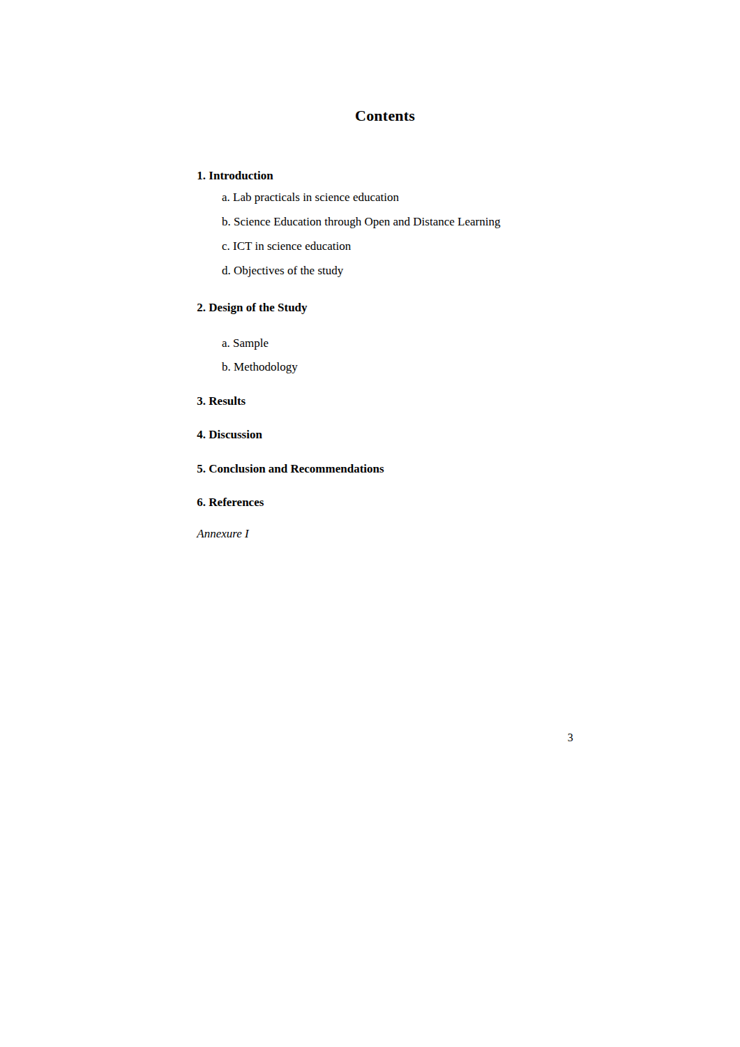Contents
1. Introduction
a. Lab practicals in science education
b. Science Education through Open and Distance Learning
c. ICT in science education
d. Objectives of the study
2. Design of the Study
a. Sample
b. Methodology
3. Results
4. Discussion
5. Conclusion and Recommendations
6. References
Annexure I
3